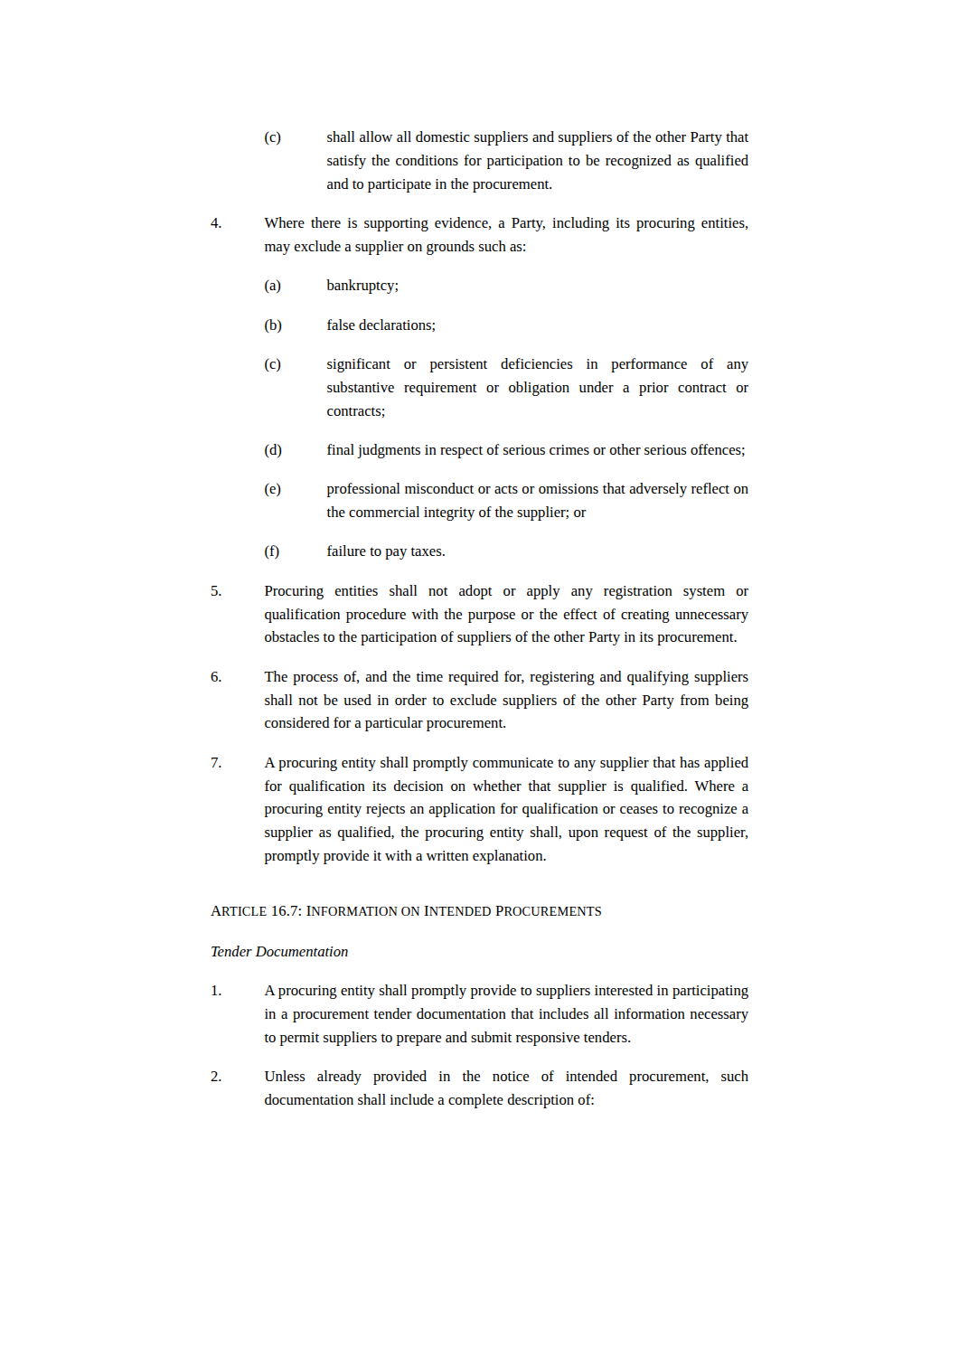(c) shall allow all domestic suppliers and suppliers of the other Party that satisfy the conditions for participation to be recognized as qualified and to participate in the procurement.
4. Where there is supporting evidence, a Party, including its procuring entities, may exclude a supplier on grounds such as:
(a) bankruptcy;
(b) false declarations;
(c) significant or persistent deficiencies in performance of any substantive requirement or obligation under a prior contract or contracts;
(d) final judgments in respect of serious crimes or other serious offences;
(e) professional misconduct or acts or omissions that adversely reflect on the commercial integrity of the supplier; or
(f) failure to pay taxes.
5. Procuring entities shall not adopt or apply any registration system or qualification procedure with the purpose or the effect of creating unnecessary obstacles to the participation of suppliers of the other Party in its procurement.
6. The process of, and the time required for, registering and qualifying suppliers shall not be used in order to exclude suppliers of the other Party from being considered for a particular procurement.
7. A procuring entity shall promptly communicate to any supplier that has applied for qualification its decision on whether that supplier is qualified. Where a procuring entity rejects an application for qualification or ceases to recognize a supplier as qualified, the procuring entity shall, upon request of the supplier, promptly provide it with a written explanation.
ARTICLE 16.7: INFORMATION ON INTENDED PROCUREMENTS
Tender Documentation
1. A procuring entity shall promptly provide to suppliers interested in participating in a procurement tender documentation that includes all information necessary to permit suppliers to prepare and submit responsive tenders.
2. Unless already provided in the notice of intended procurement, such documentation shall include a complete description of: